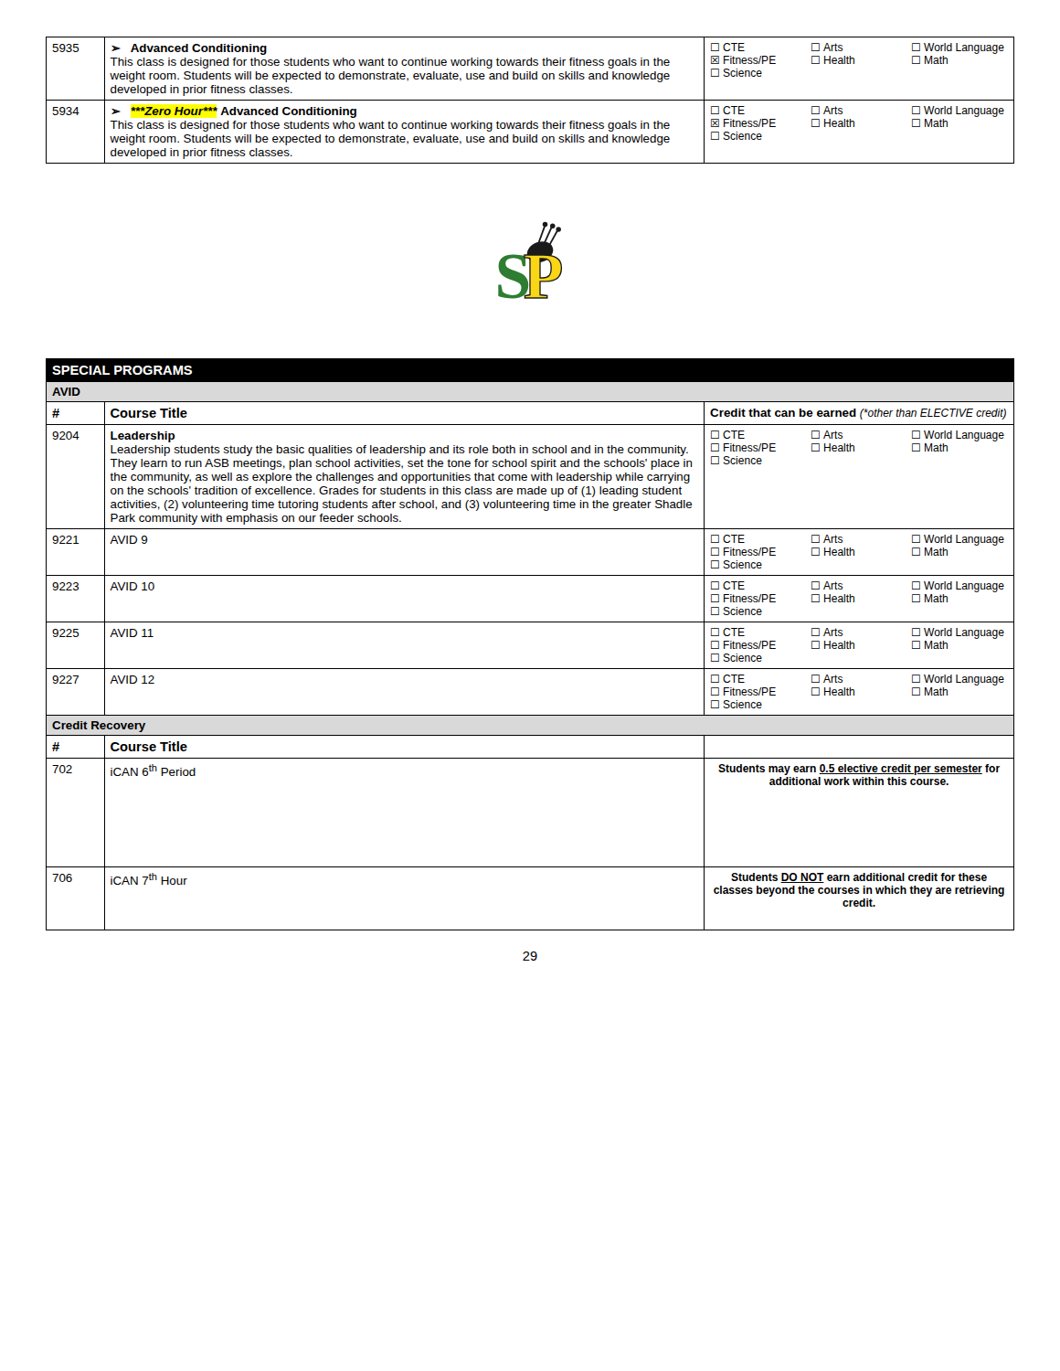| 5935 | ➢ Advanced Conditioning This class is designed for those students who want to continue working towards their fitness goals in the weight room. Students will be expected to demonstrate, evaluate, use and build on skills and knowledge developed in prior fitness classes. | CTE Arts World Language Fitness/PE Health Math Science |
| 5934 | ➢ ***Zero Hour*** Advanced Conditioning This class is designed for those students who want to continue working towards their fitness goals in the weight room. Students will be expected to demonstrate, evaluate, use and build on skills and knowledge developed in prior fitness classes. | CTE Arts World Language Fitness/PE Health Math Science |
S P
| SPECIAL PROGRAMS |
| AVID |
| # | Course Title | Credit that can be earned (*other than ELECTIVE credit) |
| 9204 | Leadership Leadership students study the basic qualities of leadership and its role both in school and in the community. They learn to run ASB meetings, plan school activities, set the tone for school spirit and the schools' place in the community, as well as explore the challenges and opportunities that come with leadership while carrying on the schools' tradition of excellence. Grades for students in this class are made up of (1) leading student activities, (2) volunteering time tutoring students after school, and (3) volunteering time in the greater Shadle Park community with emphasis on our feeder schools. | CTE Arts World Language Fitness/PE Health Math Science |
| 9221 | AVID 9 | CTE Arts World Language Fitness/PE Health Math Science |
| 9223 | AVID 10 | CTE Arts World Language Fitness/PE Health Math Science |
| 9225 | AVID 11 | CTE Arts World Language Fitness/PE Health Math Science |
| 9227 | AVID 12 | CTE Arts World Language Fitness/PE Health Math Science |
| Credit Recovery |
| # | Course Title | |
| 702 | iCAN 6 th Period | Students may earn 0.5 elective credit per semester for additional work within this course. |
| 706 | iCAN 7 th Hour | Students DO NOT earn additional credit for these classes beyond the courses in which they are retrieving credit. |
29